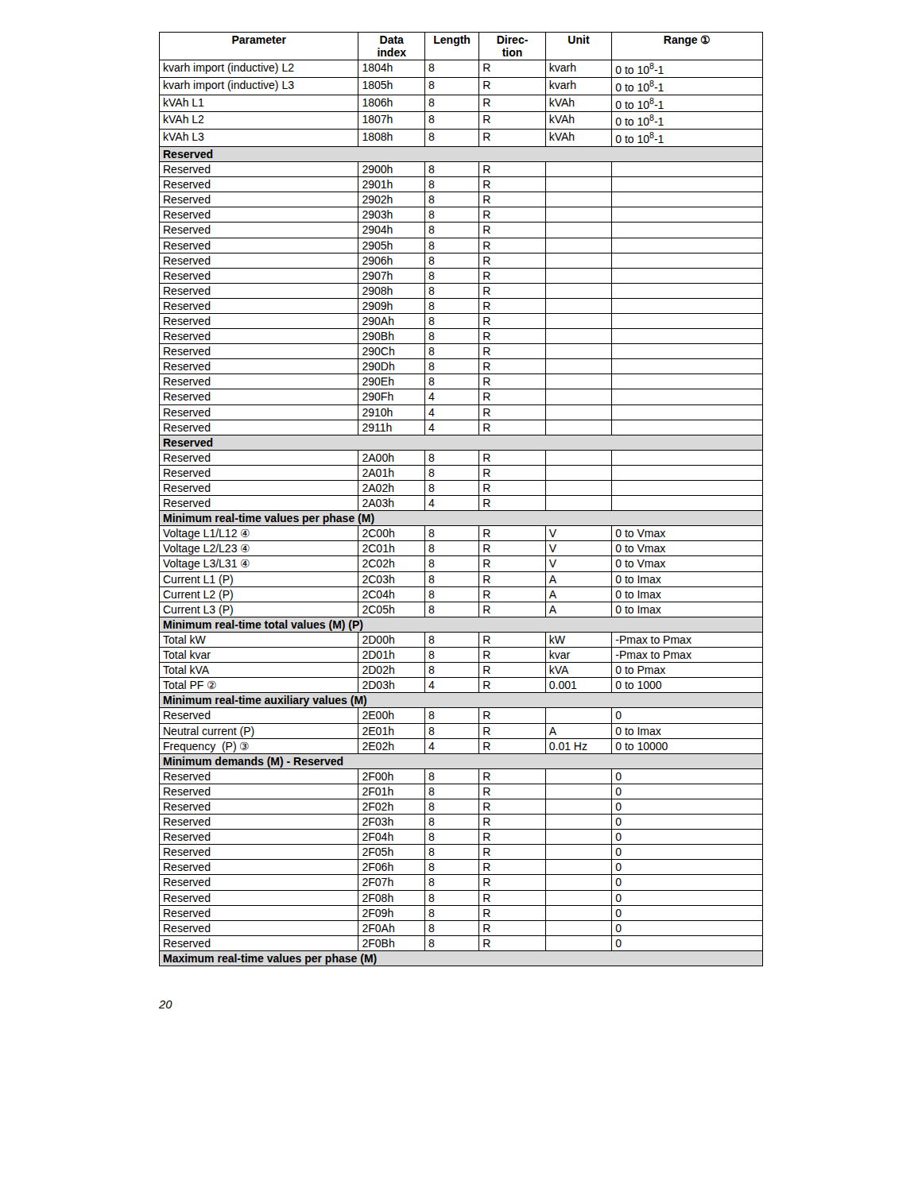| Parameter | Data index | Length | Direc- tion | Unit | Range ① |
| --- | --- | --- | --- | --- | --- |
| kvarh import (inductive) L2 | 1804h | 8 | R | kvarh | 0 to 10 8 -1 |
| kvarh import (inductive) L3 | 1805h | 8 | R | kvarh | 0 to 10 8 -1 |
| kVAh L1 | 1806h | 8 | R | kVAh | 0 to 10 8 -1 |
| kVAh L2 | 1807h | 8 | R | kVAh | 0 to 10 8 -1 |
| kVAh L3 | 1808h | 8 | R | kVAh | 0 to 10 8 -1 |
| Reserved |
| Reserved | 2900h | 8 | R | | |
| Reserved | 2901h | 8 | R | | |
| Reserved | 2902h | 8 | R | | |
| Reserved | 2903h | 8 | R | | |
| Reserved | 2904h | 8 | R | | |
| Reserved | 2905h | 8 | R | | |
| Reserved | 2906h | 8 | R | | |
| Reserved | 2907h | 8 | R | | |
| Reserved | 2908h | 8 | R | | |
| Reserved | 2909h | 8 | R | | |
| Reserved | 290Ah | 8 | R | | |
| Reserved | 290Bh | 8 | R | | |
| Reserved | 290Ch | 8 | R | | |
| Reserved | 290Dh | 8 | R | | |
| Reserved | 290Eh | 8 | R | | |
| Reserved | 290Fh | 4 | R | | |
| Reserved | 2910h | 4 | R | | |
| Reserved | 2911h | 4 | R | | |
| Reserved |
| Reserved | 2A00h | 8 | R | | |
| Reserved | 2A01h | 8 | R | | |
| Reserved | 2A02h | 8 | R | | |
| Reserved | 2A03h | 4 | R | | |
| Minimum real-time values per phase (M) |
| Voltage L1/L12 ④ | 2C00h | 8 | R | V | 0 to Vmax |
| Voltage L2/L23 ④ | 2C01h | 8 | R | V | 0 to Vmax |
| Voltage L3/L31 ④ | 2C02h | 8 | R | V | 0 to Vmax |
| Current L1 (P) | 2C03h | 8 | R | A | 0 to Imax |
| Current L2 (P) | 2C04h | 8 | R | A | 0 to Imax |
| Current L3 (P) | 2C05h | 8 | R | A | 0 to Imax |
| Minimum real-time total values (M) (P) |
| Total kW | 2D00h | 8 | R | kW | -Pmax to Pmax |
| Total kvar | 2D01h | 8 | R | kvar | -Pmax to Pmax |
| Total kVA | 2D02h | 8 | R | kVA | 0 to Pmax |
| Total PF ② | 2D03h | 4 | R | 0.001 | 0 to 1000 |
| Minimum real-time auxiliary values (M) |
| Reserved | 2E00h | 8 | R | | 0 |
| Neutral current (P) | 2E01h | 8 | R | A | 0 to Imax |
| Frequency (P) ③ | 2E02h | 4 | R | 0.01 Hz | 0 to 10000 |
| Minimum demands (M) - Reserved |
| Reserved | 2F00h | 8 | R | | 0 |
| Reserved | 2F01h | 8 | R | | 0 |
| Reserved | 2F02h | 8 | R | | 0 |
| Reserved | 2F03h | 8 | R | | 0 |
| Reserved | 2F04h | 8 | R | | 0 |
| Reserved | 2F05h | 8 | R | | 0 |
| Reserved | 2F06h | 8 | R | | 0 |
| Reserved | 2F07h | 8 | R | | 0 |
| Reserved | 2F08h | 8 | R | | 0 |
| Reserved | 2F09h | 8 | R | | 0 |
| Reserved | 2F0Ah | 8 | R | | 0 |
| Reserved | 2F0Bh | 8 | R | | 0 |
| Maximum real-time values per phase (M) |
20